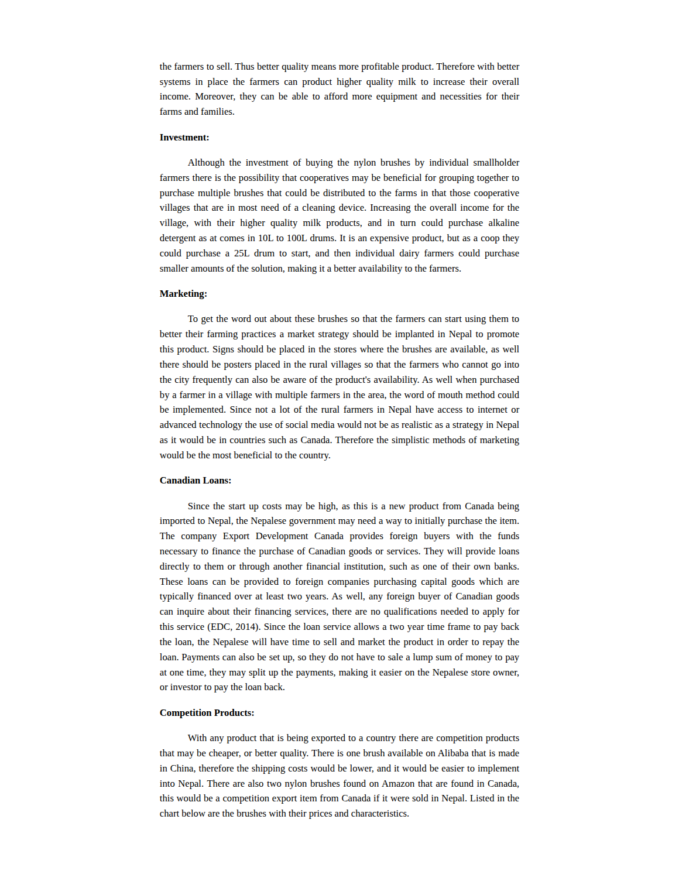the farmers to sell. Thus better quality means more profitable product. Therefore with better systems in place the farmers can product higher quality milk to increase their overall income. Moreover, they can be able to afford more equipment and necessities for their farms and families.
Investment:
Although the investment of buying the nylon brushes by individual smallholder farmers there is the possibility that cooperatives may be beneficial for grouping together to purchase multiple brushes that could be distributed to the farms in that those cooperative villages that are in most need of a cleaning device. Increasing the overall income for the village, with their higher quality milk products, and in turn could purchase alkaline detergent as at comes in 10L to 100L drums. It is an expensive product, but as a coop they could purchase a 25L drum to start, and then individual dairy farmers could purchase smaller amounts of the solution, making it a better availability to the farmers.
Marketing:
To get the word out about these brushes so that the farmers can start using them to better their farming practices a market strategy should be implanted in Nepal to promote this product. Signs should be placed in the stores where the brushes are available, as well there should be posters placed in the rural villages so that the farmers who cannot go into the city frequently can also be aware of the product's availability. As well when purchased by a farmer in a village with multiple farmers in the area, the word of mouth method could be implemented. Since not a lot of the rural farmers in Nepal have access to internet or advanced technology the use of social media would not be as realistic as a strategy in Nepal as it would be in countries such as Canada. Therefore the simplistic methods of marketing would be the most beneficial to the country.
Canadian Loans:
Since the start up costs may be high, as this is a new product from Canada being imported to Nepal, the Nepalese government may need a way to initially purchase the item. The company Export Development Canada provides foreign buyers with the funds necessary to finance the purchase of Canadian goods or services. They will provide loans directly to them or through another financial institution, such as one of their own banks. These loans can be provided to foreign companies purchasing capital goods which are typically financed over at least two years. As well, any foreign buyer of Canadian goods can inquire about their financing services, there are no qualifications needed to apply for this service (EDC, 2014). Since the loan service allows a two year time frame to pay back the loan, the Nepalese will have time to sell and market the product in order to repay the loan. Payments can also be set up, so they do not have to sale a lump sum of money to pay at one time, they may split up the payments, making it easier on the Nepalese store owner, or investor to pay the loan back.
Competition Products:
With any product that is being exported to a country there are competition products that may be cheaper, or better quality. There is one brush available on Alibaba that is made in China, therefore the shipping costs would be lower, and it would be easier to implement into Nepal. There are also two nylon brushes found on Amazon that are found in Canada, this would be a competition export item from Canada if it were sold in Nepal. Listed in the chart below are the brushes with their prices and characteristics.